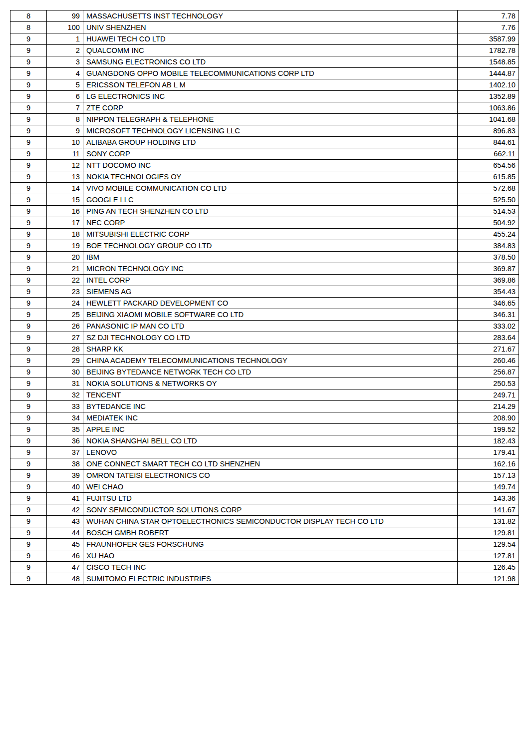| 8 | 99 | MASSACHUSETTS INST TECHNOLOGY | 7.78 |
| 8 | 100 | UNIV SHENZHEN | 7.76 |
| 9 | 1 | HUAWEI TECH CO LTD | 3587.99 |
| 9 | 2 | QUALCOMM INC | 1782.78 |
| 9 | 3 | SAMSUNG ELECTRONICS CO LTD | 1548.85 |
| 9 | 4 | GUANGDONG OPPO MOBILE TELECOMMUNICATIONS CORP LTD | 1444.87 |
| 9 | 5 | ERICSSON TELEFON AB L M | 1402.10 |
| 9 | 6 | LG ELECTRONICS INC | 1352.89 |
| 9 | 7 | ZTE CORP | 1063.86 |
| 9 | 8 | NIPPON TELEGRAPH & TELEPHONE | 1041.68 |
| 9 | 9 | MICROSOFT TECHNOLOGY LICENSING LLC | 896.83 |
| 9 | 10 | ALIBABA GROUP HOLDING LTD | 844.61 |
| 9 | 11 | SONY CORP | 662.11 |
| 9 | 12 | NTT DOCOMO INC | 654.56 |
| 9 | 13 | NOKIA TECHNOLOGIES OY | 615.85 |
| 9 | 14 | VIVO MOBILE COMMUNICATION CO LTD | 572.68 |
| 9 | 15 | GOOGLE LLC | 525.50 |
| 9 | 16 | PING AN TECH SHENZHEN CO LTD | 514.53 |
| 9 | 17 | NEC CORP | 504.92 |
| 9 | 18 | MITSUBISHI ELECTRIC CORP | 455.24 |
| 9 | 19 | BOE TECHNOLOGY GROUP CO LTD | 384.83 |
| 9 | 20 | IBM | 378.50 |
| 9 | 21 | MICRON TECHNOLOGY INC | 369.87 |
| 9 | 22 | INTEL CORP | 369.86 |
| 9 | 23 | SIEMENS AG | 354.43 |
| 9 | 24 | HEWLETT PACKARD DEVELOPMENT CO | 346.65 |
| 9 | 25 | BEIJING XIAOMI MOBILE SOFTWARE CO LTD | 346.31 |
| 9 | 26 | PANASONIC IP MAN CO LTD | 333.02 |
| 9 | 27 | SZ DJI TECHNOLOGY CO LTD | 283.64 |
| 9 | 28 | SHARP KK | 271.67 |
| 9 | 29 | CHINA ACADEMY TELECOMMUNICATIONS TECHNOLOGY | 260.46 |
| 9 | 30 | BEIJING BYTEDANCE NETWORK TECH CO LTD | 256.87 |
| 9 | 31 | NOKIA SOLUTIONS & NETWORKS OY | 250.53 |
| 9 | 32 | TENCENT | 249.71 |
| 9 | 33 | BYTEDANCE INC | 214.29 |
| 9 | 34 | MEDIATEK INC | 208.90 |
| 9 | 35 | APPLE INC | 199.52 |
| 9 | 36 | NOKIA SHANGHAI BELL CO LTD | 182.43 |
| 9 | 37 | LENOVO | 179.41 |
| 9 | 38 | ONE CONNECT SMART TECH CO LTD SHENZHEN | 162.16 |
| 9 | 39 | OMRON TATEISI ELECTRONICS CO | 157.13 |
| 9 | 40 | WEI CHAO | 149.74 |
| 9 | 41 | FUJITSU LTD | 143.36 |
| 9 | 42 | SONY SEMICONDUCTOR SOLUTIONS CORP | 141.67 |
| 9 | 43 | WUHAN CHINA STAR OPTOELECTRONICS SEMICONDUCTOR DISPLAY TECH CO LTD | 131.82 |
| 9 | 44 | BOSCH GMBH ROBERT | 129.81 |
| 9 | 45 | FRAUNHOFER GES FORSCHUNG | 129.54 |
| 9 | 46 | XU HAO | 127.81 |
| 9 | 47 | CISCO TECH INC | 126.45 |
| 9 | 48 | SUMITOMO ELECTRIC INDUSTRIES | 121.98 |